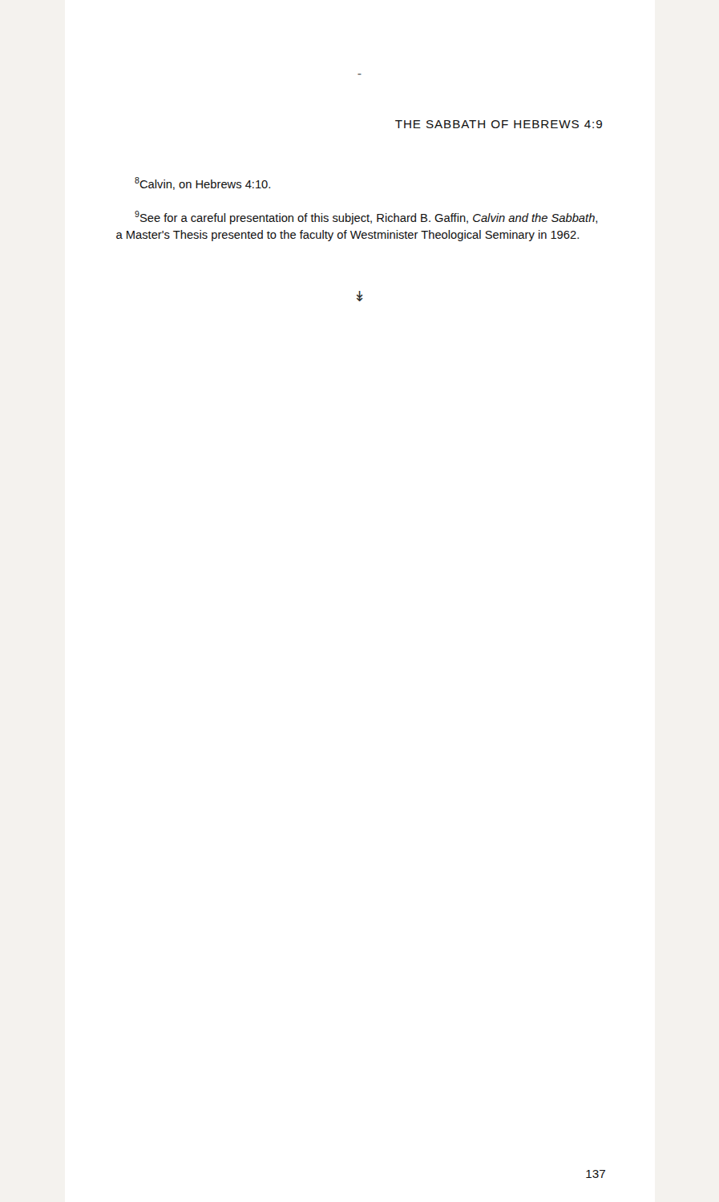-
The Sabbath of Hebrews 4:9
8 Calvin, on Hebrews 4:10.
9 See for a careful presentation of this subject, Richard B. Gaffin, Calvin and the Sabbath, a Master's Thesis presented to the faculty of Westminister Theological Seminary in 1962.
↡
137